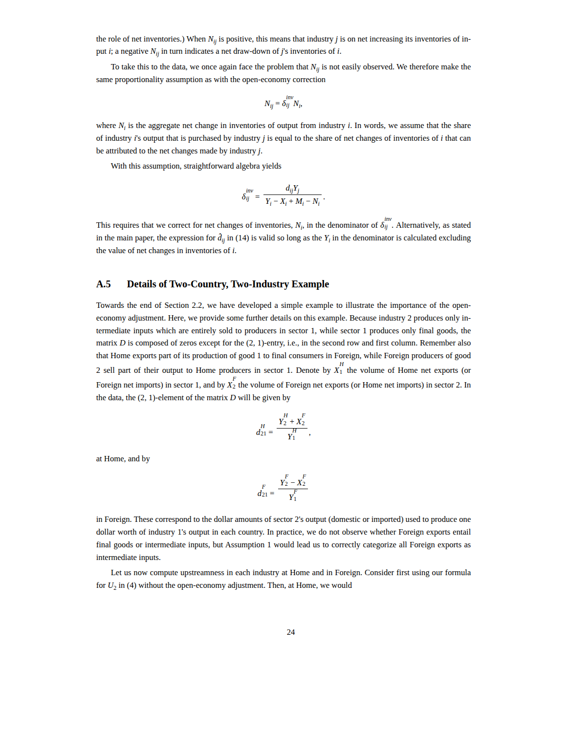the role of net inventories.) When Nij is positive, this means that industry j is on net increasing its inventories of input i; a negative Nij in turn indicates a net draw-down of j's inventories of i.
To take this to the data, we once again face the problem that Nij is not easily observed. We therefore make the same proportionality assumption as with the open-economy correction
Nij = δinv ij Ni,
where Ni is the aggregate net change in inventories of output from industry i. In words, we assume that the share of industry i's output that is purchased by industry j is equal to the share of net changes of inventories of i that can be attributed to the net changes made by industry j.
With this assumption, straightforward algebra yields
δinv ij = dijYj Yi − Xi + Mi − Ni.
This requires that we correct for net changes of inventories, Ni, in the denominator of δinv ij. Alternatively, as stated in the main paper, the expression for d̂ij in (14) is valid so long as the Yi in the denominator is calculated excluding the value of net changes in inventories of i.
A.5 Details of Two-Country, Two-Industry Example
Towards the end of Section 2.2, we have developed a simple example to illustrate the importance of the open-economy adjustment. Here, we provide some further details on this example. Because industry 2 produces only intermediate inputs which are entirely sold to producers in sector 1, while sector 1 produces only final goods, the matrix D is composed of zeros except for the (2, 1)-entry, i.e., in the second row and first column. Remember also that Home exports part of its production of good 1 to final consumers in Foreign, while Foreign producers of good 2 sell part of their output to Home producers in sector 1. Denote by XH 1 the volume of Home net exports (or Foreign net imports) in sector 1, and by XF 2 the volume of Foreign net exports (or Home net imports) in sector 2. In the data, the (2, 1)-element of the matrix D will be given by
dH 21 = YH 2 + XF 2 YH 1,
at Home, and by
dF 21 = YF 2 − XF 2 YF 1
in Foreign. These correspond to the dollar amounts of sector 2's output (domestic or imported) used to produce one dollar worth of industry 1's output in each country. In practice, we do not observe whether Foreign exports entail final goods or intermediate inputs, but Assumption 1 would lead us to correctly categorize all Foreign exports as intermediate inputs.
Let us now compute upstreamness in each industry at Home and in Foreign. Consider first using our formula for U2 in (4) without the open-economy adjustment. Then, at Home, we would
24